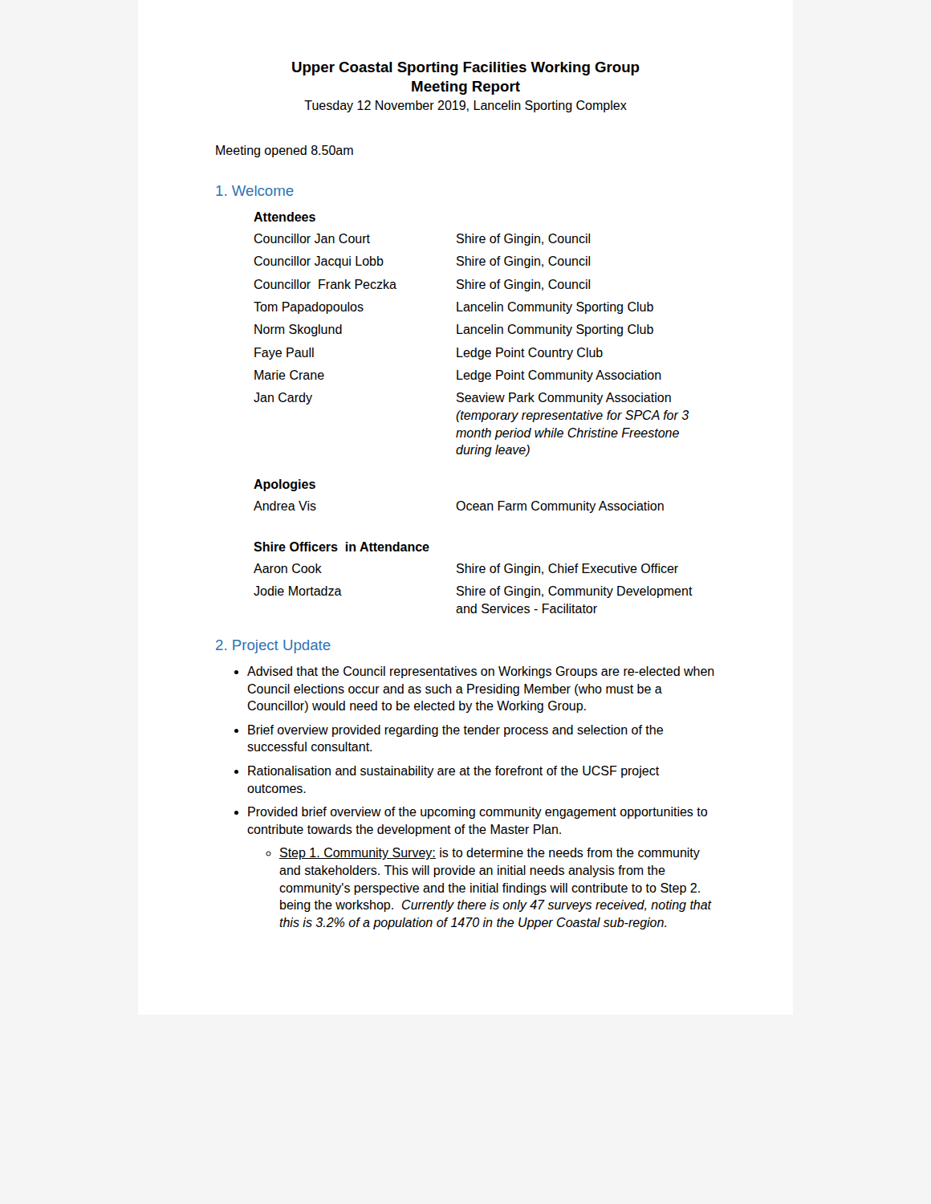Upper Coastal Sporting Facilities Working GroupMeeting Report
Tuesday 12 November 2019, Lancelin Sporting Complex
Meeting opened 8.50am
1. Welcome
Attendees
| Councillor Jan Court | Shire of Gingin, Council |
| Councillor Jacqui Lobb | Shire of Gingin, Council |
| Councillor Frank Peczka | Shire of Gingin, Council |
| Tom Papadopoulos | Lancelin Community Sporting Club |
| Norm Skoglund | Lancelin Community Sporting Club |
| Faye Paull | Ledge Point Country Club |
| Marie Crane | Ledge Point Community Association |
| Jan Cardy | Seaview Park Community Association (temporary representative for SPCA for 3 month period while Christine Freestone during leave) |
Apologies
| Andrea Vis | Ocean Farm Community Association |
Shire Officers in Attendance
| Aaron Cook | Shire of Gingin, Chief Executive Officer |
| Jodie Mortadza | Shire of Gingin, Community Development and Services - Facilitator |
2. Project Update
Advised that the Council representatives on Workings Groups are re-elected when Council elections occur and as such a Presiding Member (who must be a Councillor) would need to be elected by the Working Group.
Brief overview provided regarding the tender process and selection of the successful consultant.
Rationalisation and sustainability are at the forefront of the UCSF project outcomes.
Provided brief overview of the upcoming community engagement opportunities to contribute towards the development of the Master Plan.
Step 1. Community Survey: is to determine the needs from the community and stakeholders. This will provide an initial needs analysis from the community's perspective and the initial findings will contribute to to Step 2. being the workshop. Currently there is only 47 surveys received, noting that this is 3.2% of a population of 1470 in the Upper Coastal sub-region.